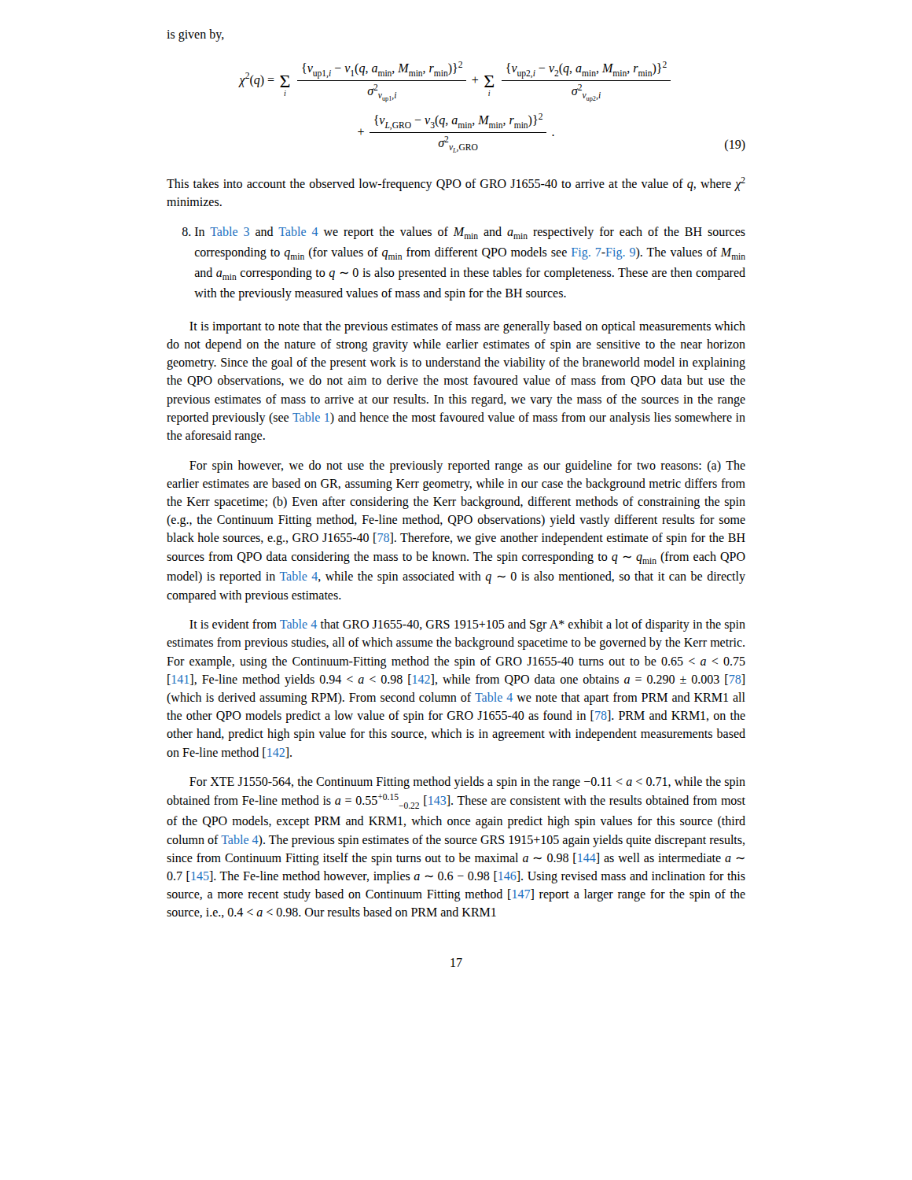is given by,
χ2(q) = Σi {νup1,i − ν1(q, amin, Mmin, rmin)}2 σ2νup1,i + Σi {νup2,i − ν2(q, amin, Mmin, rmin)}2 σ2νup2,i
+ {νL,GRO − ν3(q, amin, Mmin, rmin)}2 σ2νL,GRO . (19)
This takes into account the observed low-frequency QPO of GRO J1655-40 to arrive at the value of q, where χ2 minimizes.
In Table 3 and Table 4 we report the values of Mmin and amin respectively for each of the BH sources corresponding to qmin (for values of qmin from different QPO models see Fig. 7-Fig. 9). The values of Mmin and amin corresponding to q ∼ 0 is also presented in these tables for completeness. These are then compared with the previously measured values of mass and spin for the BH sources.
It is important to note that the previous estimates of mass are generally based on optical measurements which do not depend on the nature of strong gravity while earlier estimates of spin are sensitive to the near horizon geometry. Since the goal of the present work is to understand the viability of the braneworld model in explaining the QPO observations, we do not aim to derive the most favoured value of mass from QPO data but use the previous estimates of mass to arrive at our results. In this regard, we vary the mass of the sources in the range reported previously (see Table 1) and hence the most favoured value of mass from our analysis lies somewhere in the aforesaid range.
For spin however, we do not use the previously reported range as our guideline for two reasons: (a) The earlier estimates are based on GR, assuming Kerr geometry, while in our case the background metric differs from the Kerr spacetime; (b) Even after considering the Kerr background, different methods of constraining the spin (e.g., the Continuum Fitting method, Fe-line method, QPO observations) yield vastly different results for some black hole sources, e.g., GRO J1655-40 [78]. Therefore, we give another independent estimate of spin for the BH sources from QPO data considering the mass to be known. The spin corresponding to q ∼ qmin (from each QPO model) is reported in Table 4, while the spin associated with q ∼ 0 is also mentioned, so that it can be directly compared with previous estimates.
It is evident from Table 4 that GRO J1655-40, GRS 1915+105 and Sgr A* exhibit a lot of disparity in the spin estimates from previous studies, all of which assume the background spacetime to be governed by the Kerr metric. For example, using the Continuum-Fitting method the spin of GRO J1655-40 turns out to be 0.65 < a < 0.75 [141], Fe-line method yields 0.94 < a < 0.98 [142], while from QPO data one obtains a = 0.290 ± 0.003 [78] (which is derived assuming RPM). From second column of Table 4 we note that apart from PRM and KRM1 all the other QPO models predict a low value of spin for GRO J1655-40 as found in [78]. PRM and KRM1, on the other hand, predict high spin value for this source, which is in agreement with independent measurements based on Fe-line method [142].
For XTE J1550-564, the Continuum Fitting method yields a spin in the range −0.11 < a < 0.71, while the spin obtained from Fe-line method is a = 0.55+0.15−0.22 [143]. These are consistent with the results obtained from most of the QPO models, except PRM and KRM1, which once again predict high spin values for this source (third column of Table 4). The previous spin estimates of the source GRS 1915+105 again yields quite discrepant results, since from Continuum Fitting itself the spin turns out to be maximal a ∼ 0.98 [144] as well as intermediate a ∼ 0.7 [145]. The Fe-line method however, implies a ∼ 0.6 − 0.98 [146]. Using revised mass and inclination for this source, a more recent study based on Continuum Fitting method [147] report a larger range for the spin of the source, i.e., 0.4 < a < 0.98. Our results based on PRM and KRM1
17